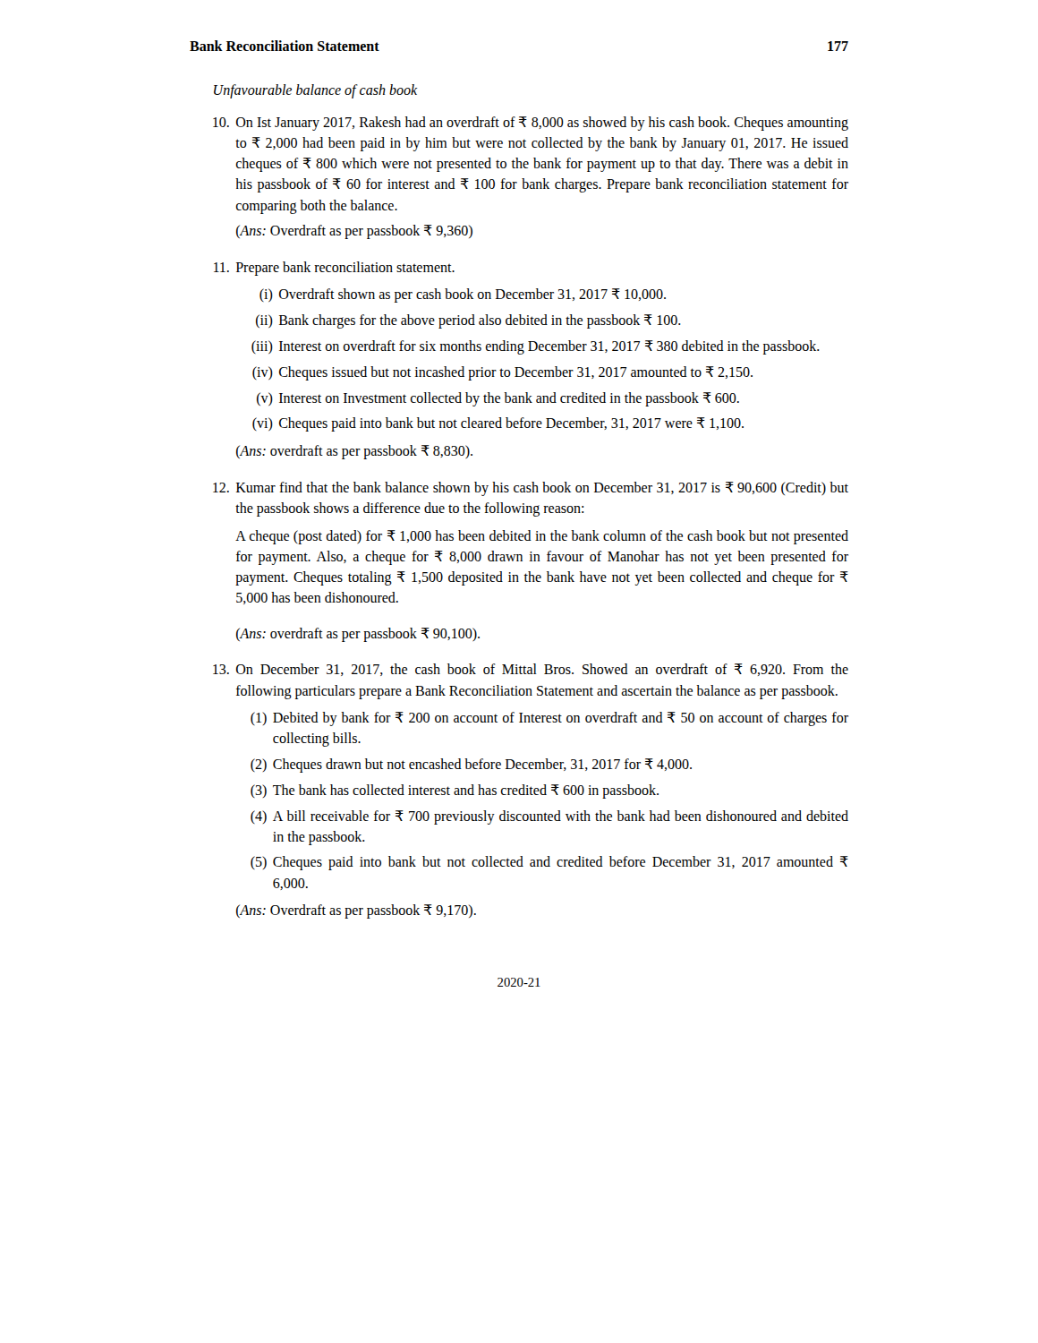Bank Reconciliation Statement 177
Unfavourable balance of cash book
On Ist January 2017, Rakesh had an overdraft of ₹ 8,000 as showed by his cash book. Cheques amounting to ₹ 2,000 had been paid in by him but were not collected by the bank by January 01, 2017. He issued cheques of ₹ 800 which were not presented to the bank for payment up to that day. There was a debit in his passbook of ₹ 60 for interest and ₹ 100 for bank charges. Prepare bank reconciliation statement for comparing both the balance. (Ans: Overdraft as per passbook ₹ 9,360)
Prepare bank reconciliation statement.
Overdraft shown as per cash book on December 31, 2017 ₹ 10,000.
Bank charges for the above period also debited in the passbook ₹ 100.
Interest on overdraft for six months ending December 31, 2017 ₹ 380 debited in the passbook.
Cheques issued but not incashed prior to December 31, 2017 amounted to ₹ 2,150.
Interest on Investment collected by the bank and credited in the passbook ₹ 600.
Cheques paid into bank but not cleared before December, 31, 2017 were ₹ 1,100.
(Ans: overdraft as per passbook ₹ 8,830).
Kumar find that the bank balance shown by his cash book on December 31, 2017 is ₹ 90,600 (Credit) but the passbook shows a difference due to the following reason:
A cheque (post dated) for ₹ 1,000 has been debited in the bank column of the cash book but not presented for payment. Also, a cheque for ₹ 8,000 drawn in favour of Manohar has not yet been presented for payment. Cheques totaling ₹ 1,500 deposited in the bank have not yet been collected and cheque for ₹ 5,000 has been dishonoured.
(Ans: overdraft as per passbook ₹ 90,100).
On December 31, 2017, the cash book of Mittal Bros. Showed an overdraft of ₹ 6,920. From the following particulars prepare a Bank Reconciliation Statement and ascertain the balance as per passbook.
Debited by bank for ₹ 200 on account of Interest on overdraft and ₹ 50 on account of charges for collecting bills.
Cheques drawn but not encashed before December, 31, 2017 for ₹ 4,000.
The bank has collected interest and has credited ₹ 600 in passbook.
A bill receivable for ₹ 700 previously discounted with the bank had been dishonoured and debited in the passbook.
Cheques paid into bank but not collected and credited before December 31, 2017 amounted ₹ 6,000.
(Ans: Overdraft as per passbook ₹ 9,170).
2020-21